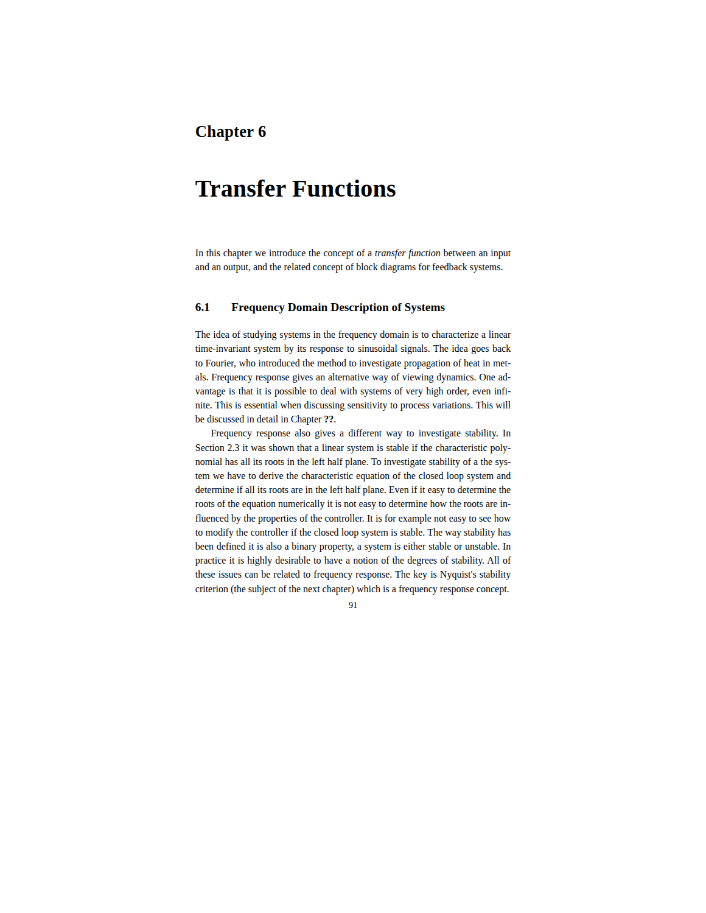Chapter 6
Transfer Functions
In this chapter we introduce the concept of a transfer function between an input and an output, and the related concept of block diagrams for feedback systems.
6.1 Frequency Domain Description of Systems
The idea of studying systems in the frequency domain is to characterize a linear time-invariant system by its response to sinusoidal signals. The idea goes back to Fourier, who introduced the method to investigate propagation of heat in metals. Frequency response gives an alternative way of viewing dynamics. One advantage is that it is possible to deal with systems of very high order, even infinite. This is essential when discussing sensitivity to process variations. This will be discussed in detail in Chapter ??.
Frequency response also gives a different way to investigate stability. In Section 2.3 it was shown that a linear system is stable if the characteristic polynomial has all its roots in the left half plane. To investigate stability of a the system we have to derive the characteristic equation of the closed loop system and determine if all its roots are in the left half plane. Even if it easy to determine the roots of the equation numerically it is not easy to determine how the roots are influenced by the properties of the controller. It is for example not easy to see how to modify the controller if the closed loop system is stable. The way stability has been defined it is also a binary property, a system is either stable or unstable. In practice it is highly desirable to have a notion of the degrees of stability. All of these issues can be related to frequency response. The key is Nyquist's stability criterion (the subject of the next chapter) which is a frequency response concept.
91